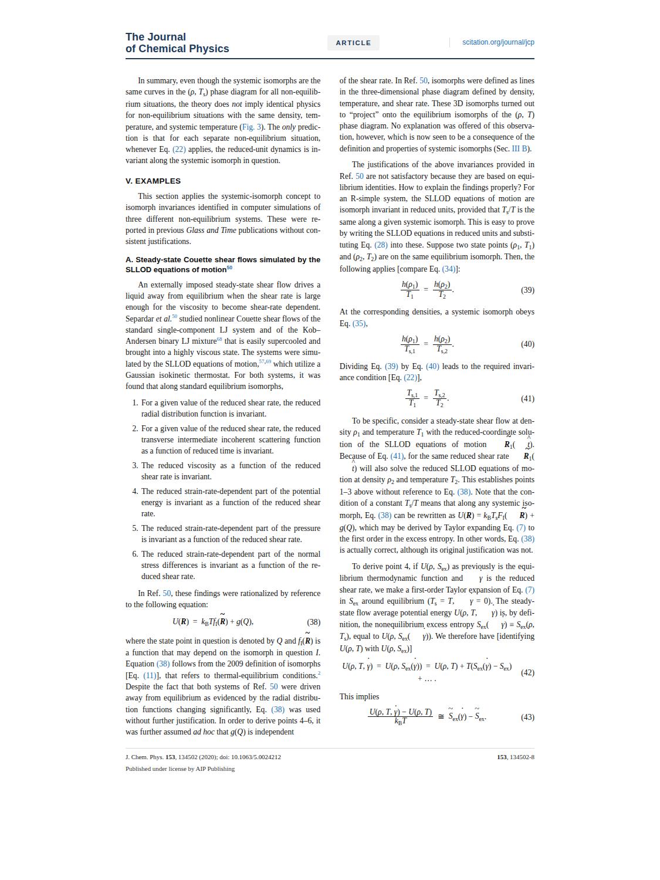The Journal of Chemical Physics
Article
scitation.org/journal/jcp
In summary, even though the systemic isomorphs are the same curves in the (ρ, Ts) phase diagram for all non-equilibrium situations, the theory does not imply identical physics for non-equilibrium situations with the same density, temperature, and systemic temperature (Fig. 3). The only prediction is that for each separate non-equilibrium situation, whenever Eq. (22) applies, the reduced-unit dynamics is invariant along the systemic isomorph in question.
V. Examples
This section applies the systemic-isomorph concept to isomorph invariances identified in computer simulations of three different non-equilibrium systems. These were reported in previous Glass and Time publications without consistent justifications.
A. Steady-state Couette shear flows simulated by the SLLOD equations of motion50
An externally imposed steady-state shear flow drives a liquid away from equilibrium when the shear rate is large enough for the viscosity to become shear-rate dependent. Separdar et al.50 studied nonlinear Couette shear flows of the standard single-component LJ system and of the Kob–Andersen binary LJ mixture68 that is easily supercooled and brought into a highly viscous state. The systems were simulated by the SLLOD equations of motion,57,69 which utilize a Gaussian isokinetic thermostat. For both systems, it was found that along standard equilibrium isomorphs,
For a given value of the reduced shear rate, the reduced radial distribution function is invariant.
For a given value of the reduced shear rate, the reduced transverse intermediate incoherent scattering function as a function of reduced time is invariant.
The reduced viscosity as a function of the reduced shear rate is invariant.
The reduced strain-rate-dependent part of the potential energy is invariant as a function of the reduced shear rate.
The reduced strain-rate-dependent part of the pressure is invariant as a function of the reduced shear rate.
The reduced strain-rate-dependent part of the normal stress differences is invariant as a function of the reduced shear rate.
In Ref. 50, these findings were rationalized by reference to the following equation:
U(R) = kBTfI(R) + g(Q),
(38)
where the state point in question is denoted by Q and fI(R) is a function that may depend on the isomorph in question I. Equation (38) follows from the 2009 definition of isomorphs [Eq. (11)], that refers to thermal-equilibrium conditions.2 Despite the fact that both systems of Ref. 50 were driven away from equilibrium as evidenced by the radial distribution functions changing significantly, Eq. (38) was used without further justification. In order to derive points 4–6, it was further assumed ad hoc that g(Q) is independent
of the shear rate. In Ref. 50, isomorphs were defined as lines in the three-dimensional phase diagram defined by density, temperature, and shear rate. These 3D isomorphs turned out to “project” onto the equilibrium isomorphs of the (ρ, T) phase diagram. No explanation was offered of this observation, however, which is now seen to be a consequence of the definition and properties of systemic isomorphs (Sec. III B).
The justifications of the above invariances provided in Ref. 50 are not satisfactory because they are based on equilibrium identities. How to explain the findings properly? For an R-simple system, the SLLOD equations of motion are isomorph invariant in reduced units, provided that Ts/T is the same along a given systemic isomorph. This is easy to prove by writing the SLLOD equations in reduced units and substituting Eq. (28) into these. Suppose two state points (ρ 1, T 1) and (ρ 2, T 2) are on the same equilibrium isomorph. Then, the following applies [compare Eq. (34)]:
h(ρ 1) T 1 = h(ρ 2) T 2.
(39)
At the corresponding densities, a systemic isomorph obeys Eq. (35),
h(ρ 1) Ts,1 = h(ρ 2) Ts,2.
(40)
Dividing Eq. (39) by Eq. (40) leads to the required invariance condition [Eq. (22)],
Ts,1 T 1 = Ts,2 T 2.
(41)
To be specific, consider a steady-state shear flow at density ρ 1 and temperature T 1 with the reduced-coordinate solution of the SLLOD equations of motion R 1(t). Because of Eq. (41), for the same reduced shear rate R 1(t) will also solve the reduced SLLOD equations of motion at density ρ 2 and temperature T 2. This establishes points 1–3 above without reference to Eq. (38). Note that the condition of a constant Ts/T means that along any systemic isomorph, Eq. (38) can be rewritten as U(R) = kBTsFI(R) + g(Q), which may be derived by Taylor expanding Eq. (7) to the first order in the excess entropy. In other words, Eq. (38) is actually correct, although its original justification was not.
To derive point 4, if U(ρ, Sex) as previously is the equilibrium thermodynamic function and γ is the reduced shear rate, we make a first-order Taylor expansion of Eq. (7) in Sex around equilibrium (Ts = T, γ = 0). The steady-state flow average potential energy U(ρ, T, γ) is, by definition, the nonequilibrium excess entropy Sex(γ) ≡ Sex(ρ, Ts), equal to U(ρ, Sex(γ)). We therefore have [identifying U(ρ, T) with U(ρ, Sex)]
U(ρ, T, γ) = U(ρ, Sex(γ)) = U(ρ, T) + T(Sex(γ) − Sex) + … .
(42)
This implies
U(ρ, T, γ) − U(ρ, T) kBT ≅ Sex(γ) − Sex.
(43)
J. Chem. Phys. 153, 134502 (2020); doi: 10.1063/5.0024212 Published under license by AIP Publishing
153, 134502-8